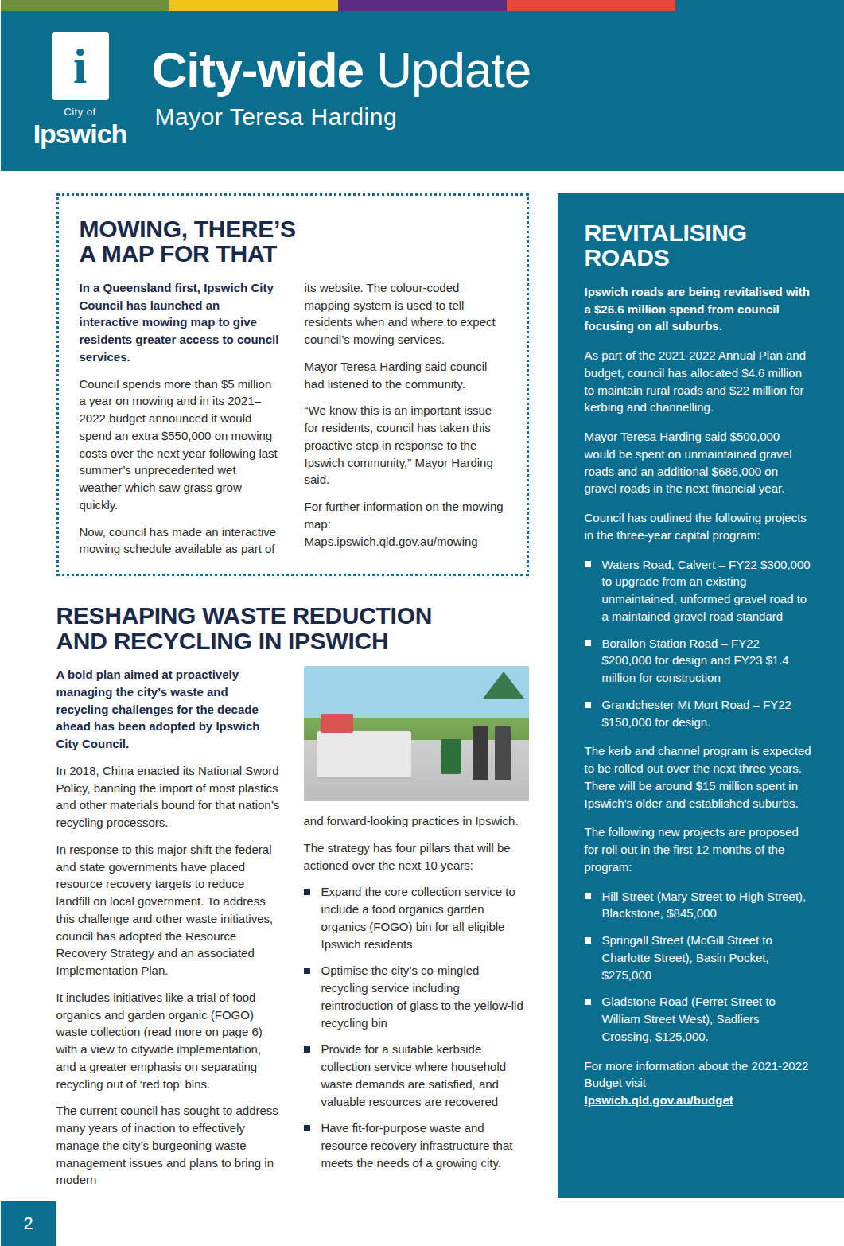City of Ipswich
City-wide Update
Mayor Teresa Harding
Mowing, there’s
a map for that
In a Queensland first, Ipswich City Council has launched an interactive mowing map to give residents greater access to council services.
Council spends more than $5 million a year on mowing and in its 2021–2022 budget announced it would spend an extra $550,000 on mowing costs over the next year following last summer’s unprecedented wet weather which saw grass grow quickly.
Now, council has made an interactive mowing schedule available as part of its website. The colour-coded mapping system is used to tell residents when and where to expect council’s mowing services.
Mayor Teresa Harding said council had listened to the community.
“We know this is an important issue for residents, council has taken this proactive step in response to the Ipswich community,” Mayor Harding said.
For further information on the mowing map:
Maps.ipswich.qld.gov.au/mowing
Reshaping waste reduction
and recycling in Ipswich
A bold plan aimed at proactively managing the city’s waste and recycling challenges for the decade ahead has been adopted by Ipswich City Council.
In 2018, China enacted its National Sword Policy, banning the import of most plastics and other materials bound for that nation’s recycling processors.
In response to this major shift the federal and state governments have placed resource recovery targets to reduce landfill on local government. To address this challenge and other waste initiatives, council has adopted the Resource Recovery Strategy and an associated Implementation Plan.
It includes initiatives like a trial of food organics and garden organic (FOGO) waste collection (read more on page 6) with a view to citywide implementation, and a greater emphasis on separating recycling out of ‘red top’ bins.
The current council has sought to address many years of inaction to effectively manage the city’s burgeoning waste management issues and plans to bring in modern
and forward-looking practices in Ipswich.
The strategy has four pillars that will be actioned over the next 10 years:
Expand the core collection service to include a food organics garden organics (FOGO) bin for all eligible Ipswich residents
Optimise the city’s co-mingled recycling service including reintroduction of glass to the yellow-lid recycling bin
Provide for a suitable kerbside collection service where household waste demands are satisfied, and valuable resources are recovered
Have fit-for-purpose waste and resource recovery infrastructure that meets the needs of a growing city.
Revitalising
roads
Ipswich roads are being revitalised with a $26.6 million spend from council focusing on all suburbs.
As part of the 2021-2022 Annual Plan and budget, council has allocated $4.6 million to maintain rural roads and $22 million for kerbing and channelling.
Mayor Teresa Harding said $500,000 would be spent on unmaintained gravel roads and an additional $686,000 on gravel roads in the next financial year.
Council has outlined the following projects in the three-year capital program:
Waters Road, Calvert – FY22 $300,000 to upgrade from an existing unmaintained, unformed gravel road to a maintained gravel road standard
Borallon Station Road – FY22 $200,000 for design and FY23 $1.4 million for construction
Grandchester Mt Mort Road – FY22 $150,000 for design.
The kerb and channel program is expected to be rolled out over the next three years. There will be around $15 million spent in Ipswich’s older and established suburbs.
The following new projects are proposed for roll out in the first 12 months of the program:
Hill Street (Mary Street to High Street), Blackstone, $845,000
Springall Street (McGill Street to Charlotte Street), Basin Pocket, $275,000
Gladstone Road (Ferret Street to William Street West), Sadliers Crossing, $125,000.
For more information about the 2021-2022 Budget visit
Ipswich.qld.gov.au/budget
2